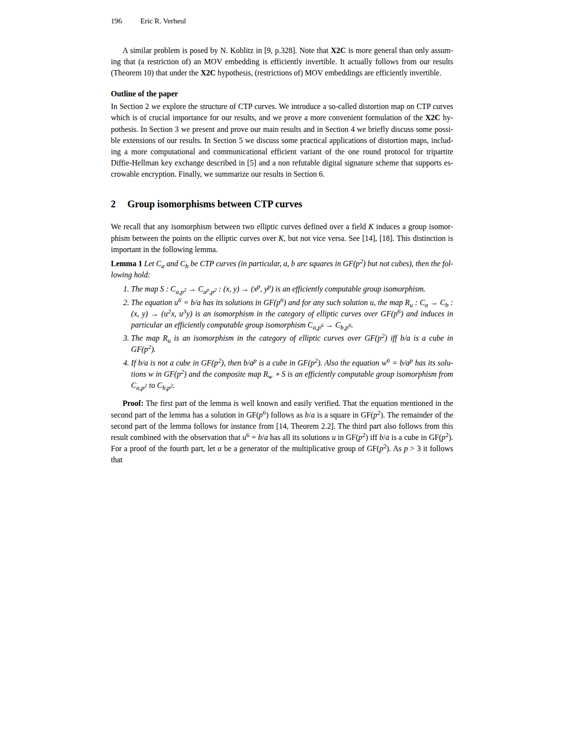196 Eric R. Verheul
A similar problem is posed by N. Koblitz in [9, p.328]. Note that X2C is more general than only assuming that (a restriction of) an MOV embedding is efficiently invertible. It actually follows from our results (Theorem 10) that under the X2C hypothesis, (restrictions of) MOV embeddings are efficiently invertible.
Outline of the paper
In Section 2 we explore the structure of CTP curves. We introduce a so-called distortion map on CTP curves which is of crucial importance for our results, and we prove a more convenient formulation of the X2C hypothesis. In Section 3 we present and prove our main results and in Section 4 we briefly discuss some possible extensions of our results. In Section 5 we discuss some practical applications of distortion maps, including a more computational and communicational efficient variant of the one round protocol for tripartite Diffie-Hellman key exchange described in [5] and a non refutable digital signature scheme that supports escrowable encryption. Finally, we summarize our results in Section 6.
2 Group isomorphisms between CTP curves
We recall that any isomorphism between two elliptic curves defined over a field K induces a group isomorphism between the points on the elliptic curves over K, but not vice versa. See [14], [18]. This distinction is important in the following lemma.
Lemma 1 Let Ca and Cb be CTP curves (in particular, a, b are squares in GF(p2) but not cubes), then the following hold:
The map S : Ca,p2 → Cap,p2 : (x, y) → (xp, yp) is an efficiently computable group isomorphism.
The equation u6 = b/a has its solutions in GF(p6) and for any such solution u, the map Ru : Ca → Cb : (x, y) → (u2x, u3y) is an isomorphism in the category of elliptic curves over GF(p6) and induces in particular an efficiently computable group isomorphism Ca,p6 → Cb,p6.
The map Ru is an isomorphism in the category of elliptic curves over GF(p2) iff b/a is a cube in GF(p2).
If b/a is not a cube in GF(p2), then b/ap is a cube in GF(p2). Also the equation w6 = b/ap has its solutions w in GF(p2) and the composite map Rw ∘ S is an efficiently computable group isomorphism from Ca,p2 to Cb,p2.
Proof: The first part of the lemma is well known and easily verified. That the equation mentioned in the second part of the lemma has a solution in GF(p6) follows as b/a is a square in GF(p2). The remainder of the second part of the lemma follows for instance from [14, Theorem 2.2]. The third part also follows from this result combined with the observation that u6 = b/a has all its solutions u in GF(p2) iff b/a is a cube in GF(p2). For a proof of the fourth part, let α be a generator of the multiplicative group of GF(p2). As p > 3 it follows that